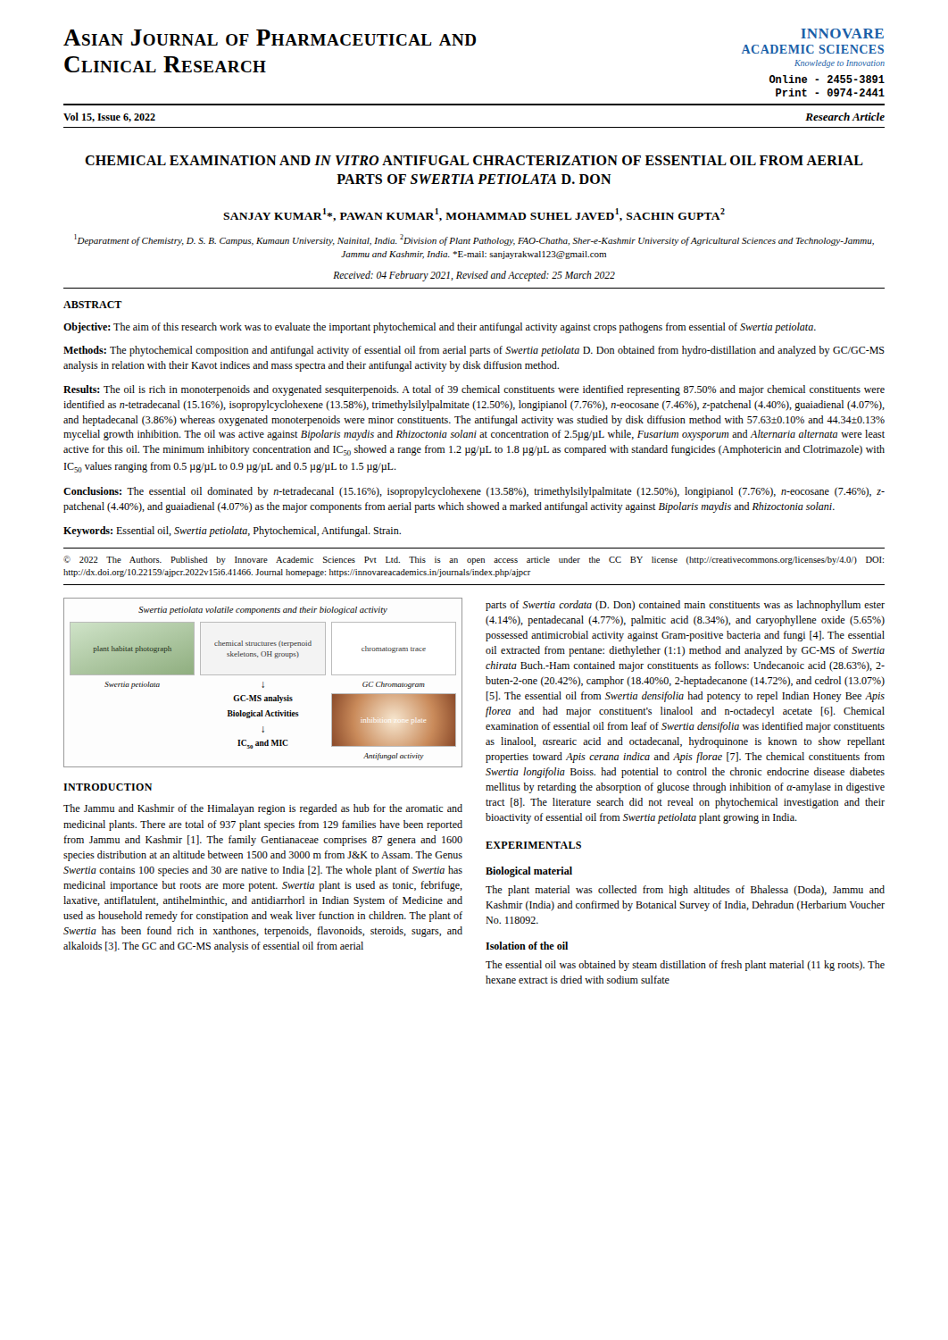Asian Journal of Pharmaceutical and Clinical Research
INNOVARE
ACADEMIC SCIENCES
Knowledge to Innovation
Online - 2455-3891
Print - 0974-2441
Vol 15, Issue 6, 2022
Research Article
Chemical Examination and In Vitro Antifugal Chracterization of Essential Oil from Aerial Parts of Swertia Petiolata D. Don
SANJAY KUMAR1*, PAWAN KUMAR1, MOHAMMAD SUHEL JAVED1, SACHIN GUPTA2
1Deparatment of Chemistry, D. S. B. Campus, Kumaun University, Nainital, India. 2Division of Plant Pathology, FAO-Chatha, Sher-e-Kashmir University of Agricultural Sciences and Technology-Jammu, Jammu and Kashmir, India. *E-mail: sanjayrakwal123@gmail.com
Received: 04 February 2021, Revised and Accepted: 25 March 2022
ABSTRACT
Objective: The aim of this research work was to evaluate the important phytochemical and their antifungal activity against crops pathogens from essential of Swertia petiolata.
Methods: The phytochemical composition and antifungal activity of essential oil from aerial parts of Swertia petiolata D. Don obtained from hydro-distillation and analyzed by GC/GC-MS analysis in relation with their Kavot indices and mass spectra and their antifungal activity by disk diffusion method.
Results: The oil is rich in monoterpenoids and oxygenated sesquiterpenoids. A total of 39 chemical constituents were identified representing 87.50% and major chemical constituents were identified as n-tetradecanal (15.16%), isopropylcyclohexene (13.58%), trimethylsilylpalmitate (12.50%), longipianol (7.76%), n-eocosane (7.46%), z-patchenal (4.40%), guaiadienal (4.07%), and heptadecanal (3.86%) whereas oxygenated monoterpenoids were minor constituents. The antifungal activity was studied by disk diffusion method with 57.63±0.10% and 44.34±0.13% mycelial growth inhibition. The oil was active against Bipolaris maydis and Rhizoctonia solani at concentration of 2.5µg/µL while, Fusarium oxysporum and Alternaria alternata were least active for this oil. The minimum inhibitory concentration and IC50 showed a range from 1.2 µg/µL to 1.8 µg/µL as compared with standard fungicides (Amphotericin and Clotrimazole) with IC50 values ranging from 0.5 µg/µL to 0.9 µg/µL and 0.5 µg/µL to 1.5 µg/µL.
Conclusions: The essential oil dominated by n-tetradecanal (15.16%), isopropylcyclohexene (13.58%), trimethylsilylpalmitate (12.50%), longipianol (7.76%), n-eocosane (7.46%), z-patchenal (4.40%), and guaiadienal (4.07%) as the major components from aerial parts which showed a marked antifungal activity against Bipolaris maydis and Rhizoctonia solani.
Keywords: Essential oil, Swertia petiolata, Phytochemical, Antifungal. Strain.
© 2022 The Authors. Published by Innovare Academic Sciences Pvt Ltd. This is an open access article under the CC BY license (http://creativecommons.org/licenses/by/4.0/) DOI: http://dx.doi.org/10.22159/ajpcr.2022v15i6.41466. Journal homepage: https://innovareacademics.in/journals/index.php/ajpcr
Swertia petiolata volatile components and their biological activity
plant habitat photograph
Swertia petiolata
chemical structures (terpenoid skeletons, OH groups)
↓
GC-MS analysis
Biological Activities
↓
IC50 and MIC
chromatogram trace
GC Chromatogram
inhibition zone plate
Antifungal activity
Introduction
The Jammu and Kashmir of the Himalayan region is regarded as hub for the aromatic and medicinal plants. There are total of 937 plant species from 129 families have been reported from Jammu and Kashmir [1]. The family Gentianaceae comprises 87 genera and 1600 species distribution at an altitude between 1500 and 3000 m from J&K to Assam. The Genus Swertia contains 100 species and 30 are native to India [2]. The whole plant of Swertia has medicinal importance but roots are more potent. Swertia plant is used as tonic, febrifuge, laxative, antiflatulent, antihelminthic, and antidiarrhorl in Indian System of Medicine and used as household remedy for constipation and weak liver function in children. The plant of Swertia has been found rich in xanthones, terpenoids, flavonoids, steroids, sugars, and alkaloids [3]. The GC and GC-MS analysis of essential oil from aerial
parts of Swertia cordata (D. Don) contained main constituents was as lachnophyllum ester (4.14%), pentadecanal (4.77%), palmitic acid (8.34%), and caryophyllene oxide (5.65%) possessed antimicrobial activity against Gram-positive bacteria and fungi [4]. The essential oil extracted from pentane: diethylether (1:1) method and analyzed by GC-MS of Swertia chirata Buch.-Ham contained major constituents as follows: Undecanoic acid (28.63%), 2-buten-2-one (20.42%), camphor (18.40%0, 2-heptadecanone (14.72%), and cedrol (13.07%) [5]. The essential oil from Swertia densifolia had potency to repel Indian Honey Bee Apis florea and had major constituent's linalool and n-octadecyl acetate [6]. Chemical examination of essential oil from leaf of Swertia densifolia was identified major constituents as linalool, αsrearic acid and octadecanal, hydroquinone is known to show repellant properties toward Apis cerana indica and Apis florae [7]. The chemical constituents from Swertia longifolia Boiss. had potential to control the chronic endocrine disease diabetes mellitus by retarding the absorption of glucose through inhibition of α-amylase in digestive tract [8]. The literature search did not reveal on phytochemical investigation and their bioactivity of essential oil from Swertia petiolata plant growing in India.
Experimentals
Biological material
The plant material was collected from high altitudes of Bhalessa (Doda), Jammu and Kashmir (India) and confirmed by Botanical Survey of India, Dehradun (Herbarium Voucher No. 118092.
Isolation of the oil
The essential oil was obtained by steam distillation of fresh plant material (11 kg roots). The hexane extract is dried with sodium sulfate